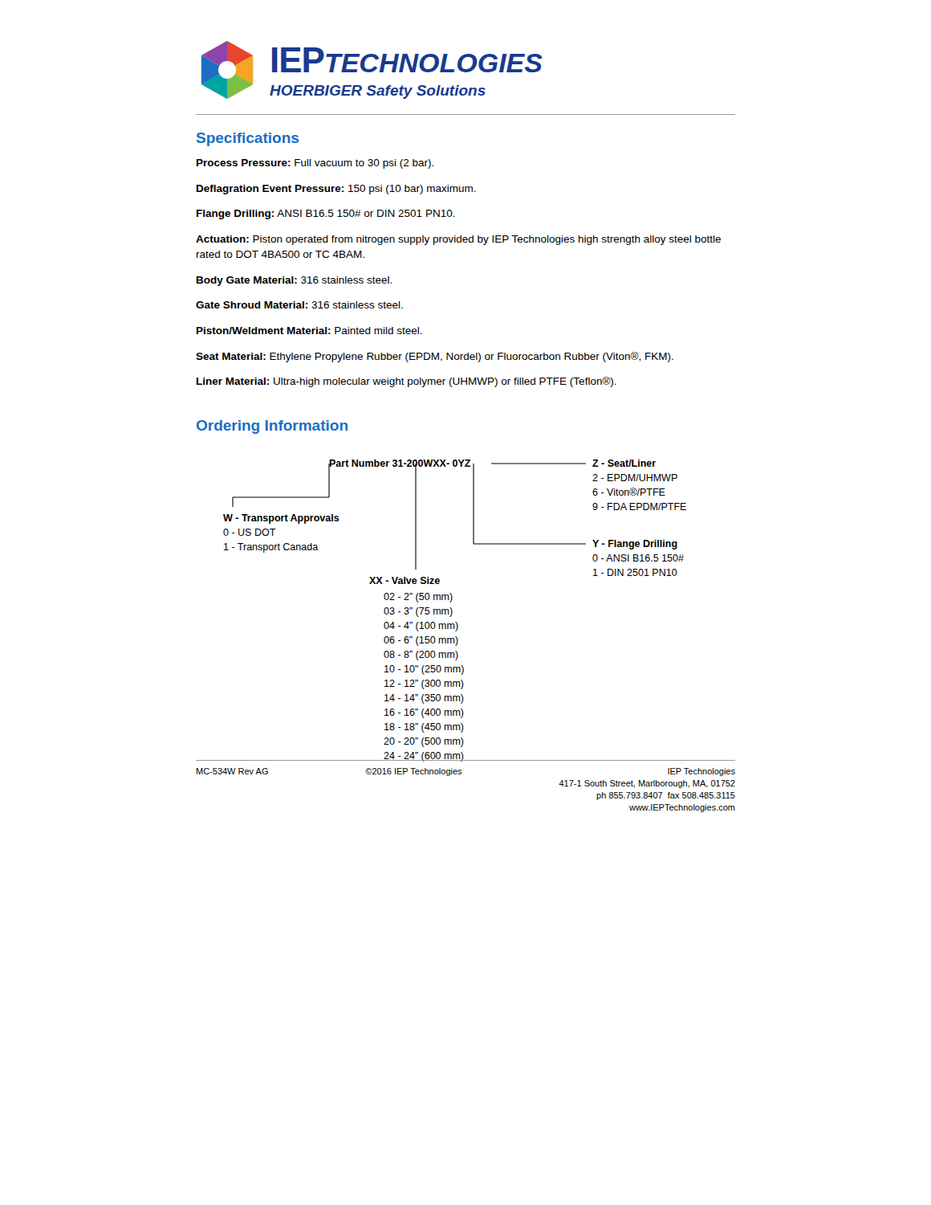IEP TECHNOLOGIES
HOERBIGER Safety Solutions
Specifications
Process Pressure: Full vacuum to 30 psi (2 bar).
Deflagration Event Pressure: 150 psi (10 bar) maximum.
Flange Drilling: ANSI B16.5 150# or DIN 2501 PN10.
Actuation: Piston operated from nitrogen supply provided by IEP Technologies high strength alloy steel bottle rated to DOT 4BA500 or TC 4BAM.
Body Gate Material: 316 stainless steel.
Gate Shroud Material: 316 stainless steel.
Piston/Weldment Material: Painted mild steel.
Seat Material: Ethylene Propylene Rubber (EPDM, Nordel) or Fluorocarbon Rubber (Viton®, FKM).
Liner Material: Ultra-high molecular weight polymer (UHMWP) or filled PTFE (Teflon®).
Ordering Information
Part Number 31-200WXX- 0YZ Z - Seat/Liner 2 - EPDM/UHMWP 6 - Viton®/PTFE 9 - FDA EPDM/PTFE W - Transport Approvals 0 - US DOT 1 - Transport Canada Y - Flange Drilling 0 - ANSI B16.5 150# 1 - DIN 2501 PN10 XX - Valve Size 02 - 2” (50 mm) 03 - 3” (75 mm) 04 - 4” (100 mm) 06 - 6” (150 mm) 08 - 8” (200 mm) 10 - 10" (250 mm) 12 - 12” (300 mm) 14 - 14” (350 mm) 16 - 16” (400 mm) 18 - 18” (450 mm) 20 - 20” (500 mm) 24 - 24” (600 mm)
MC-534W Rev AG
©2016 IEP Technologies
IEP Technologies
417-1 South Street, Marlborough, MA, 01752
ph 855.793.8407 fax 508.485.3115
www.IEPTechnologies.com